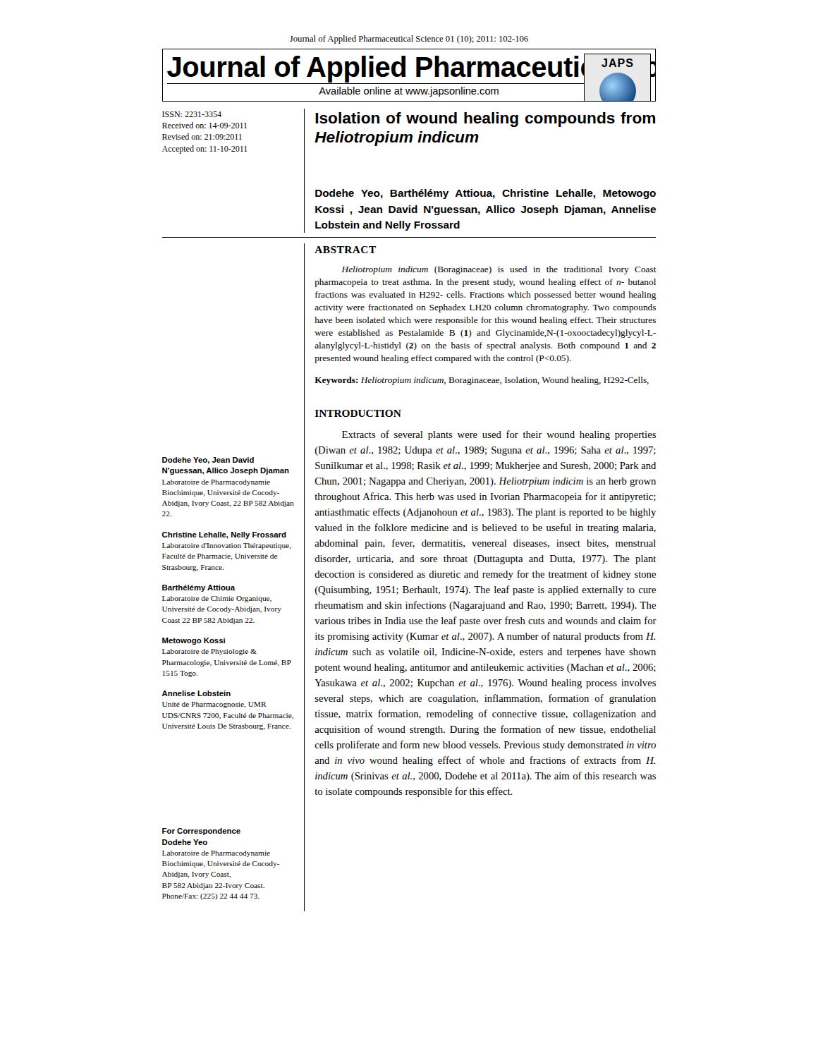Journal of Applied Pharmaceutical Science 01 (10); 2011: 102-106
JAPS
Journal of
Applied
Pharmaceutical
Science
Journal of Applied Pharmaceutical Science
Available online at www.japsonline.com
ISSN: 2231-3354
Received on: 14-09-2011
Revised on: 21:09:2011
Accepted on: 11-10-2011
Isolation of wound healing compounds from Heliotropium indicum
Dodehe Yeo, Barthélémy Attioua, Christine Lehalle, Metowogo Kossi , Jean David N'guessan, Allico Joseph Djaman, Annelise Lobstein and Nelly Frossard
Dodehe Yeo, Jean David N'guessan, Allico Joseph Djaman
Laboratoire de Pharmacodynamie Biochimique, Université de Cocody-Abidjan, Ivory Coast, 22 BP 582 Abidjan 22.
Christine Lehalle, Nelly Frossard
Laboratoire d'Innovation Thérapeutique, Faculté de Pharmacie, Université de Strasbourg, France.
Barthélémy Attioua
Laboratoire de Chimie Organique, Université de Cocody-Abidjan, Ivory Coast 22 BP 582 Abidjan 22.
Metowogo Kossi
Laboratoire de Physiologie & Pharmacologie, Université de Lomé, BP 1515 Togo.
Annelise Lobstein
Unité de Pharmacognosie, UMR UDS/CNRS 7200, Faculté de Pharmacie, Université Louis De Strasbourg, France.
For Correspondence
Dodehe Yeo
Laboratoire de Pharmacodynamie Biochimique, Université de Cocody-Abidjan, Ivory Coast,
BP 582 Abidjan 22-Ivory Coast.
Phone/Fax: (225) 22 44 44 73.
ABSTRACT
Heliotropium indicum (Boraginaceae) is used in the traditional Ivory Coast pharmacopeia to treat asthma. In the present study, wound healing effect of n- butanol fractions was evaluated in H292- cells. Fractions which possessed better wound healing activity were fractionated on Sephadex LH20 column chromatography. Two compounds have been isolated which were responsible for this wound healing effect. Their structures were established as Pestalamide B (1) and Glycinamide,N-(1-oxooctadecyl)glycyl-L-alanylglycyl-L-histidyl (2) on the basis of spectral analysis. Both compound 1 and 2 presented wound healing effect compared with the control (P<0.05).
Keywords: Heliotropium indicum, Boraginaceae, Isolation, Wound healing, H292-Cells,
INTRODUCTION
Extracts of several plants were used for their wound healing properties (Diwan et al., 1982; Udupa et al., 1989; Suguna et al., 1996; Saha et al., 1997; Sunilkumar et al., 1998; Rasik et al., 1999; Mukherjee and Suresh, 2000; Park and Chun, 2001; Nagappa and Cheriyan, 2001). Heliotrpium indicim is an herb grown throughout Africa. This herb was used in Ivorian Pharmacopeia for it antipyretic; antiasthmatic effects (Adjanohoun et al., 1983). The plant is reported to be highly valued in the folklore medicine and is believed to be useful in treating malaria, abdominal pain, fever, dermatitis, venereal diseases, insect bites, menstrual disorder, urticaria, and sore throat (Duttagupta and Dutta, 1977). The plant decoction is considered as diuretic and remedy for the treatment of kidney stone (Quisumbing, 1951; Berhault, 1974). The leaf paste is applied externally to cure rheumatism and skin infections (Nagarajuand and Rao, 1990; Barrett, 1994). The various tribes in India use the leaf paste over fresh cuts and wounds and claim for its promising activity (Kumar et al., 2007). A number of natural products from H. indicum such as volatile oil, Indicine-N-oxide, esters and terpenes have shown potent wound healing, antitumor and antileukemic activities (Machan et al., 2006; Yasukawa et al., 2002; Kupchan et al., 1976). Wound healing process involves several steps, which are coagulation, inflammation, formation of granulation tissue, matrix formation, remodeling of connective tissue, collagenization and acquisition of wound strength. During the formation of new tissue, endothelial cells proliferate and form new blood vessels. Previous study demonstrated in vitro and in vivo wound healing effect of whole and fractions of extracts from H. indicum (Srinivas et al., 2000, Dodehe et al 2011a). The aim of this research was to isolate compounds responsible for this effect.